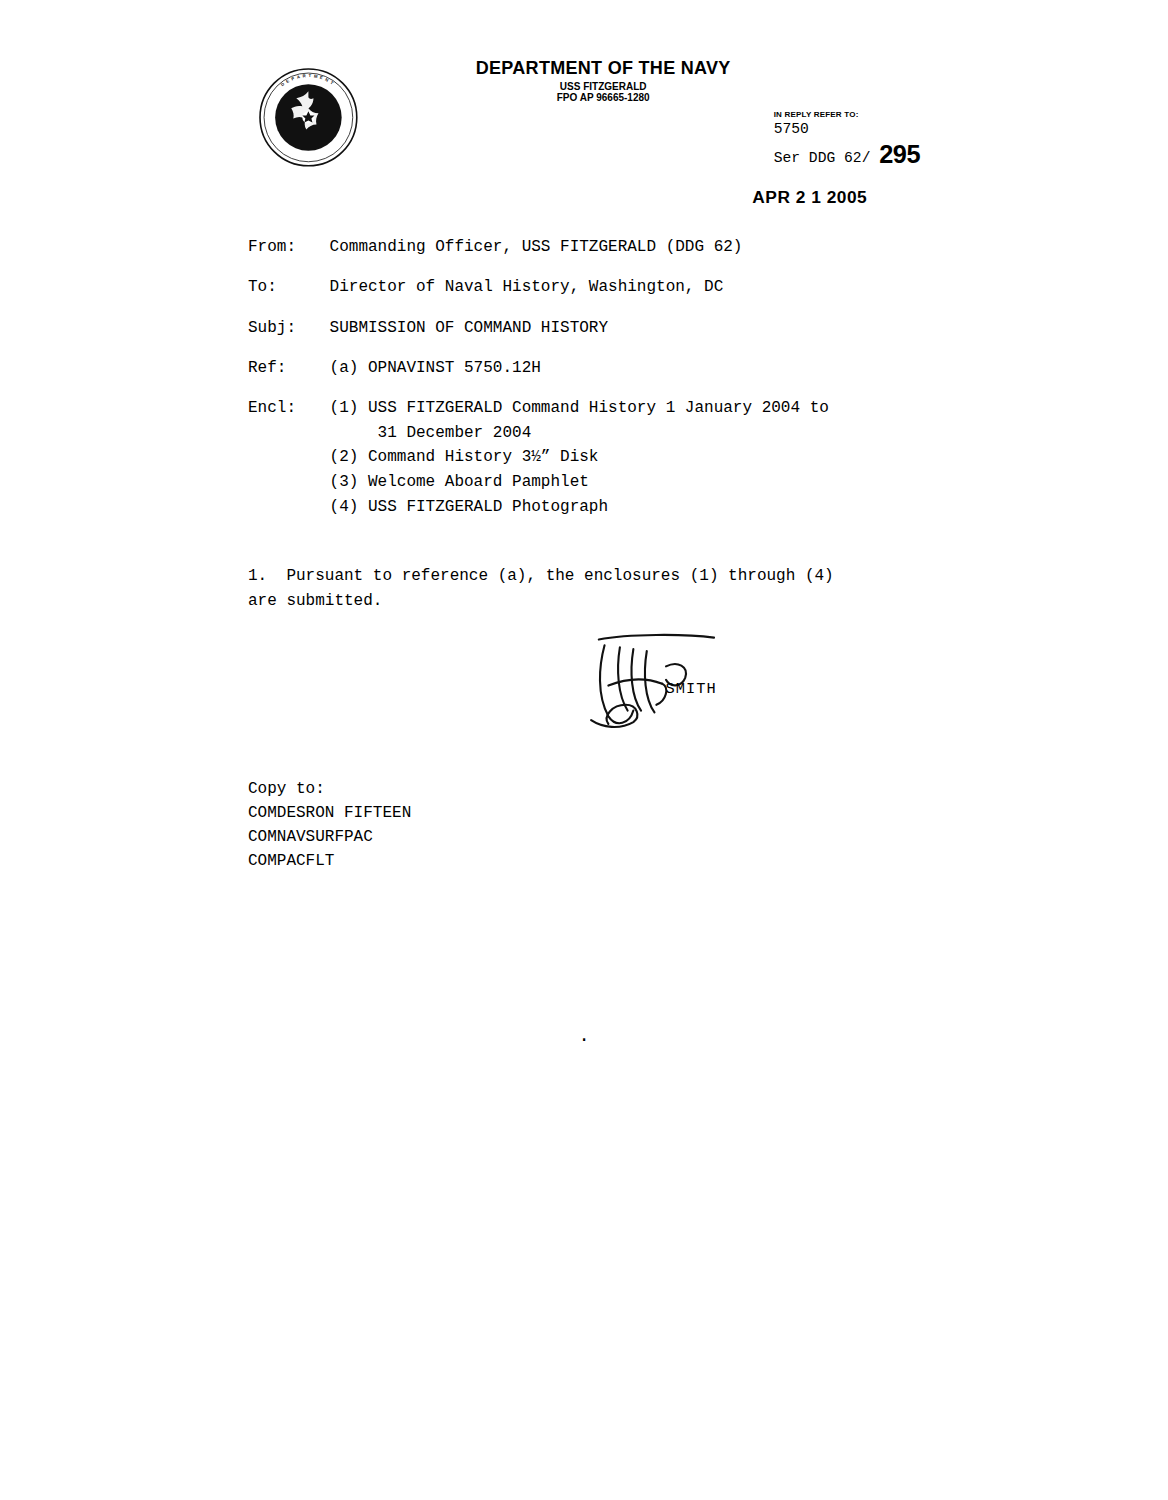D E P A R T M E N T
DEPARTMENT OF THE NAVY
USS FITZGERALD
FPO AP 96665-1280
IN REPLY REFER TO:
5750
Ser DDG 62/ 295
APR 2 1 2005
| From: | Commanding Officer, USS FITZGERALD (DDG 62) |
| To: | Director of Naval History, Washington, DC |
| Subj: | SUBMISSION OF COMMAND HISTORY |
| Ref: | (a) OPNAVINST 5750.12H |
| Encl: | (1) USS FITZGERALD Command History 1 January 2004 to 31 December 2004 (2) Command History 3½” Disk (3) Welcome Aboard Pamphlet (4) USS FITZGERALD Photograph |
1. Pursuant to reference (a), the enclosures (1) through (4)
are submitted.
SMITH
Copy to:
COMDESRON FIFTEEN
COMNAVSURFPAC
COMPACFLT
·